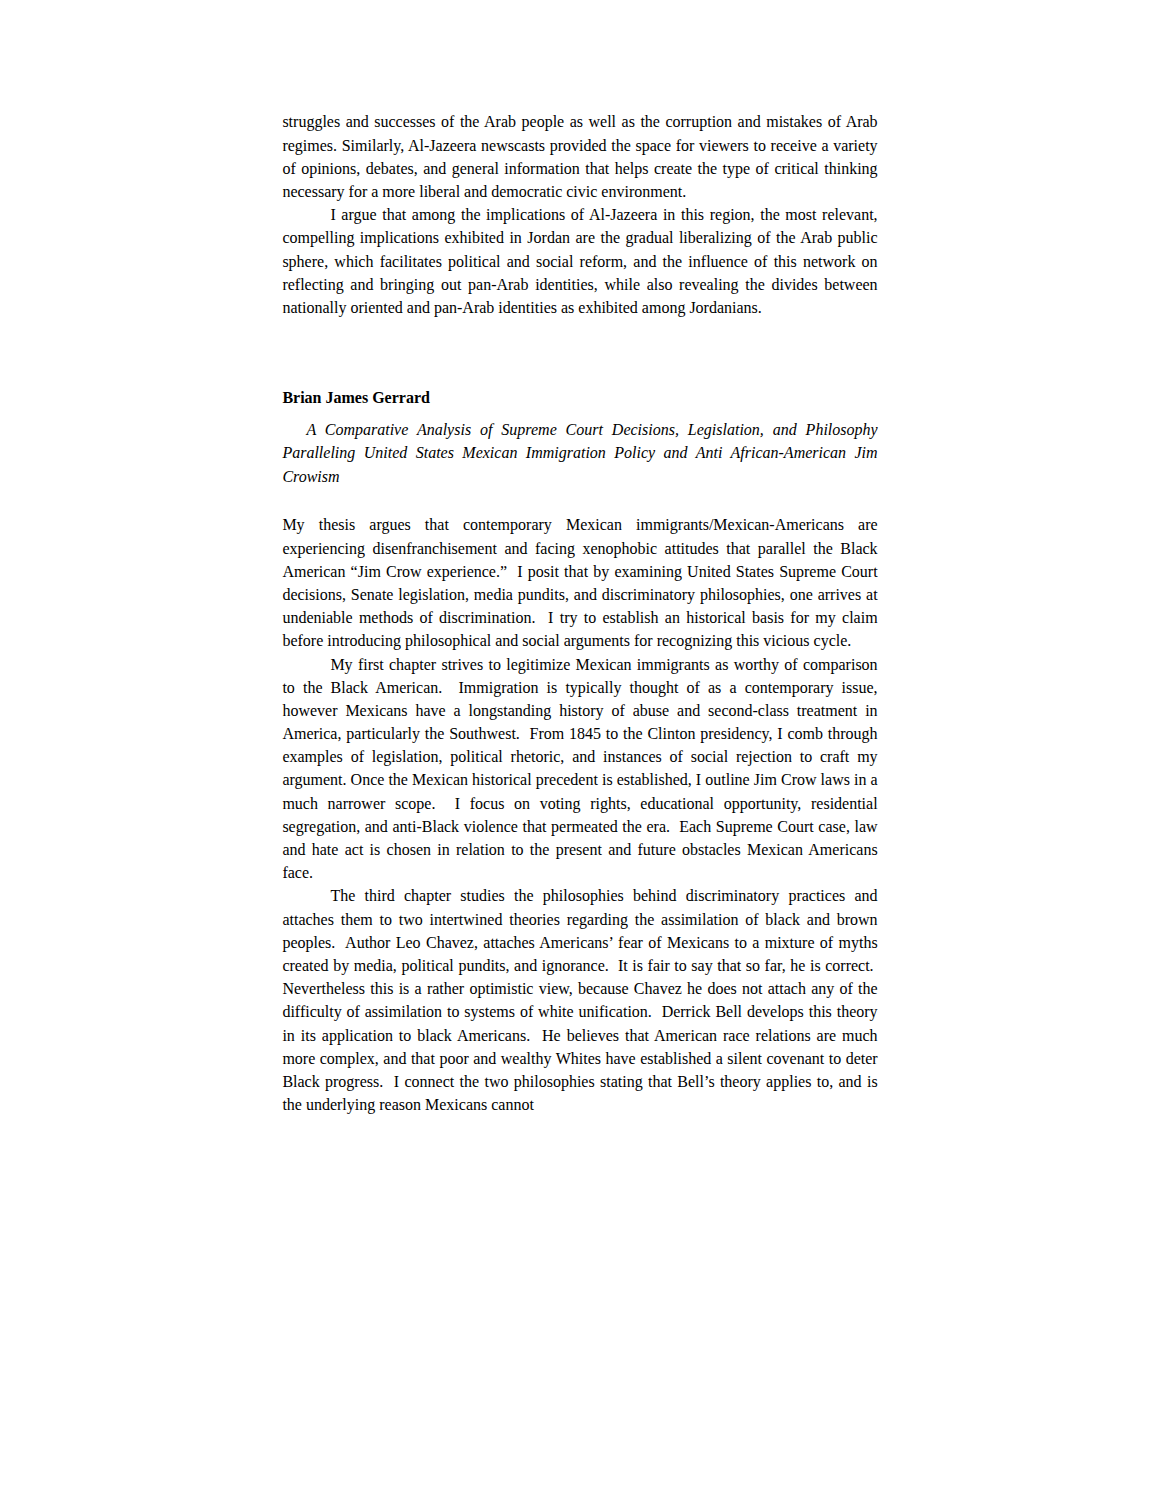struggles and successes of the Arab people as well as the corruption and mistakes of Arab regimes. Similarly, Al-Jazeera newscasts provided the space for viewers to receive a variety of opinions, debates, and general information that helps create the type of critical thinking necessary for a more liberal and democratic civic environment.
I argue that among the implications of Al-Jazeera in this region, the most relevant, compelling implications exhibited in Jordan are the gradual liberalizing of the Arab public sphere, which facilitates political and social reform, and the influence of this network on reflecting and bringing out pan-Arab identities, while also revealing the divides between nationally oriented and pan-Arab identities as exhibited among Jordanians.
Brian James Gerrard
A Comparative Analysis of Supreme Court Decisions, Legislation, and Philosophy Paralleling United States Mexican Immigration Policy and Anti African-American Jim Crowism
My thesis argues that contemporary Mexican immigrants/Mexican-Americans are experiencing disenfranchisement and facing xenophobic attitudes that parallel the Black American “Jim Crow experience.” I posit that by examining United States Supreme Court decisions, Senate legislation, media pundits, and discriminatory philosophies, one arrives at undeniable methods of discrimination. I try to establish an historical basis for my claim before introducing philosophical and social arguments for recognizing this vicious cycle.
My first chapter strives to legitimize Mexican immigrants as worthy of comparison to the Black American. Immigration is typically thought of as a contemporary issue, however Mexicans have a longstanding history of abuse and second-class treatment in America, particularly the Southwest. From 1845 to the Clinton presidency, I comb through examples of legislation, political rhetoric, and instances of social rejection to craft my argument. Once the Mexican historical precedent is established, I outline Jim Crow laws in a much narrower scope. I focus on voting rights, educational opportunity, residential segregation, and anti-Black violence that permeated the era. Each Supreme Court case, law and hate act is chosen in relation to the present and future obstacles Mexican Americans face.
The third chapter studies the philosophies behind discriminatory practices and attaches them to two intertwined theories regarding the assimilation of black and brown peoples. Author Leo Chavez, attaches Americans’ fear of Mexicans to a mixture of myths created by media, political pundits, and ignorance. It is fair to say that so far, he is correct. Nevertheless this is a rather optimistic view, because Chavez he does not attach any of the difficulty of assimilation to systems of white unification. Derrick Bell develops this theory in its application to black Americans. He believes that American race relations are much more complex, and that poor and wealthy Whites have established a silent covenant to deter Black progress. I connect the two philosophies stating that Bell’s theory applies to, and is the underlying reason Mexicans cannot